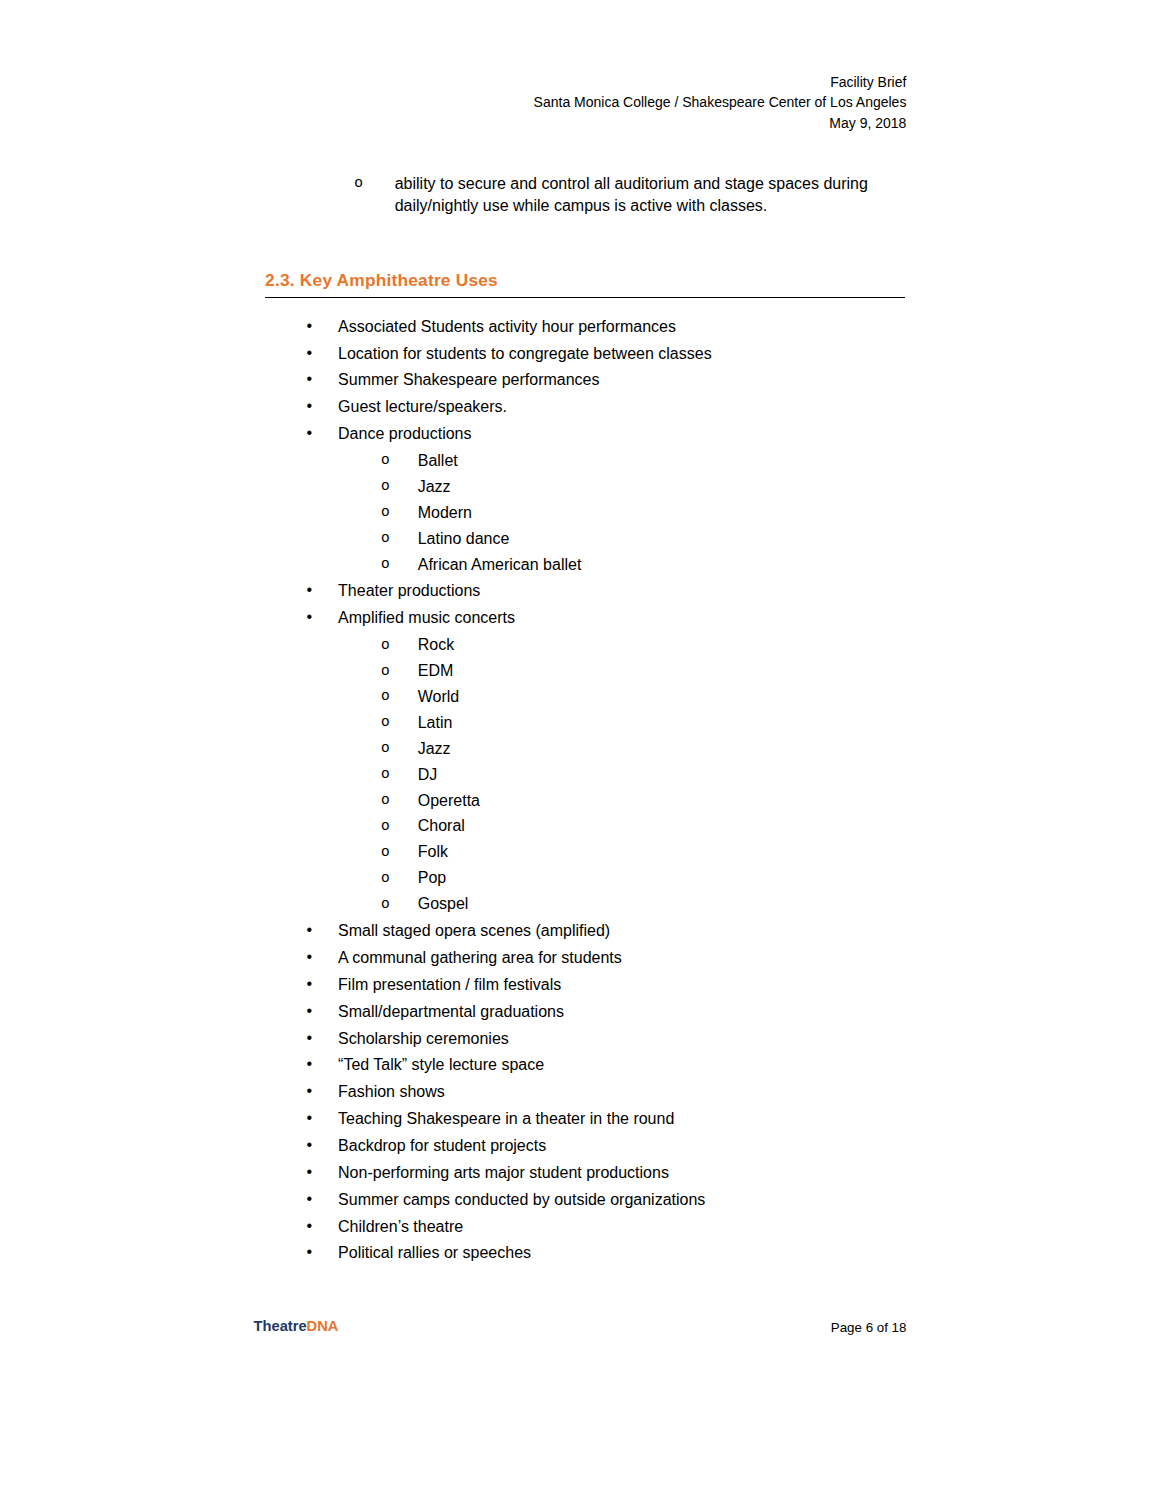Facility Brief
Santa Monica College / Shakespeare Center of Los Angeles
May 9, 2018
ability to secure and control all auditorium and stage spaces during daily/nightly use while campus is active with classes.
2.3. Key Amphitheatre Uses
Associated Students activity hour performances
Location for students to congregate between classes
Summer Shakespeare performances
Guest lecture/speakers.
Dance productions
Ballet
Jazz
Modern
Latino dance
African American ballet
Theater productions
Amplified music concerts
Rock
EDM
World
Latin
Jazz
DJ
Operetta
Choral
Folk
Pop
Gospel
Small staged opera scenes (amplified)
A communal gathering area for students
Film presentation / film festivals
Small/departmental graduations
Scholarship ceremonies
“Ted Talk” style lecture space
Fashion shows
Teaching Shakespeare in a theater in the round
Backdrop for student projects
Non-performing arts major student productions
Summer camps conducted by outside organizations
Children’s theatre
Political rallies or speeches
Theatre DNA
Page 6 of 18